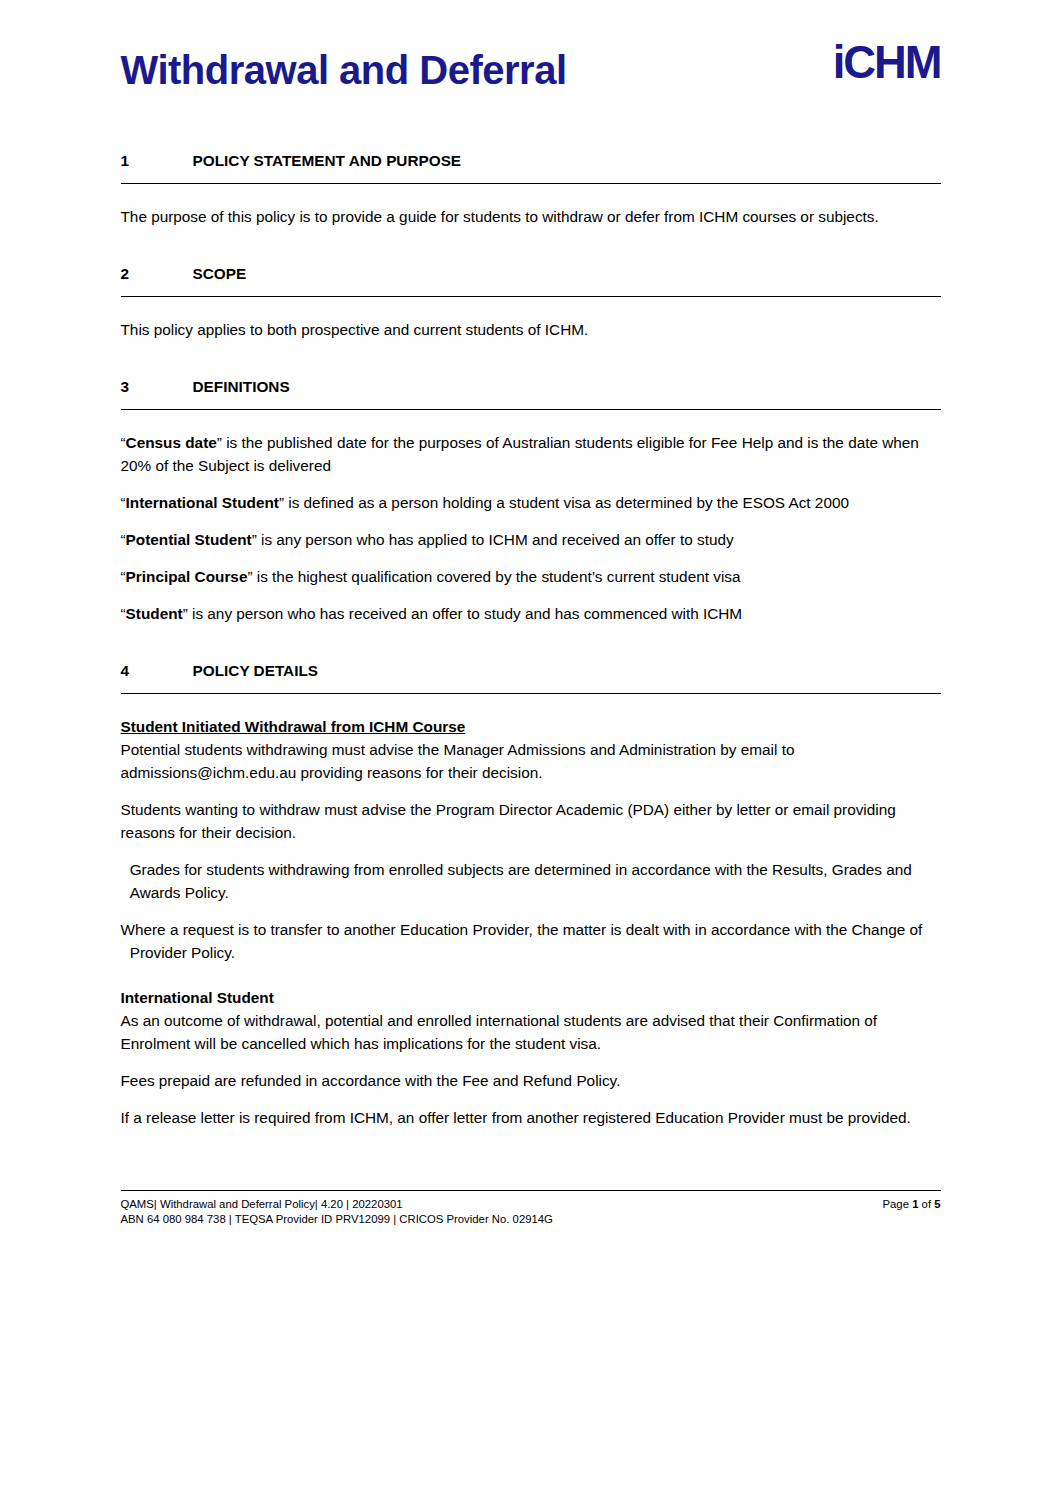Withdrawal and Deferral
iCHM
1
POLICY STATEMENT AND PURPOSE
The purpose of this policy is to provide a guide for students to withdraw or defer from ICHM courses or subjects.
2
SCOPE
This policy applies to both prospective and current students of ICHM.
3
DEFINITIONS
“Census date” is the published date for the purposes of Australian students eligible for Fee Help and is the date when 20% of the Subject is delivered
“International Student” is defined as a person holding a student visa as determined by the ESOS Act 2000
“Potential Student” is any person who has applied to ICHM and received an offer to study
“Principal Course” is the highest qualification covered by the student’s current student visa
“Student” is any person who has received an offer to study and has commenced with ICHM
4
POLICY DETAILS
Student Initiated Withdrawal from ICHM Course
Potential students withdrawing must advise the Manager Admissions and Administration by email to admissions@ichm.edu.au providing reasons for their decision.
Students wanting to withdraw must advise the Program Director Academic (PDA) either by letter or email providing reasons for their decision.
Grades for students withdrawing from enrolled subjects are determined in accordance with the Results, Grades and Awards Policy.
Where a request is to transfer to another Education Provider, the matter is dealt with in accordance with the Change of Provider Policy.
International Student
As an outcome of withdrawal, potential and enrolled international students are advised that their Confirmation of Enrolment will be cancelled which has implications for the student visa.
Fees prepaid are refunded in accordance with the Fee and Refund Policy.
If a release letter is required from ICHM, an offer letter from another registered Education Provider must be provided.
QAMS| Withdrawal and Deferral Policy| 4.20 | 20220301
ABN 64 080 984 738 | TEQSA Provider ID PRV12099 | CRICOS Provider No. 02914G
Page 1 of 5